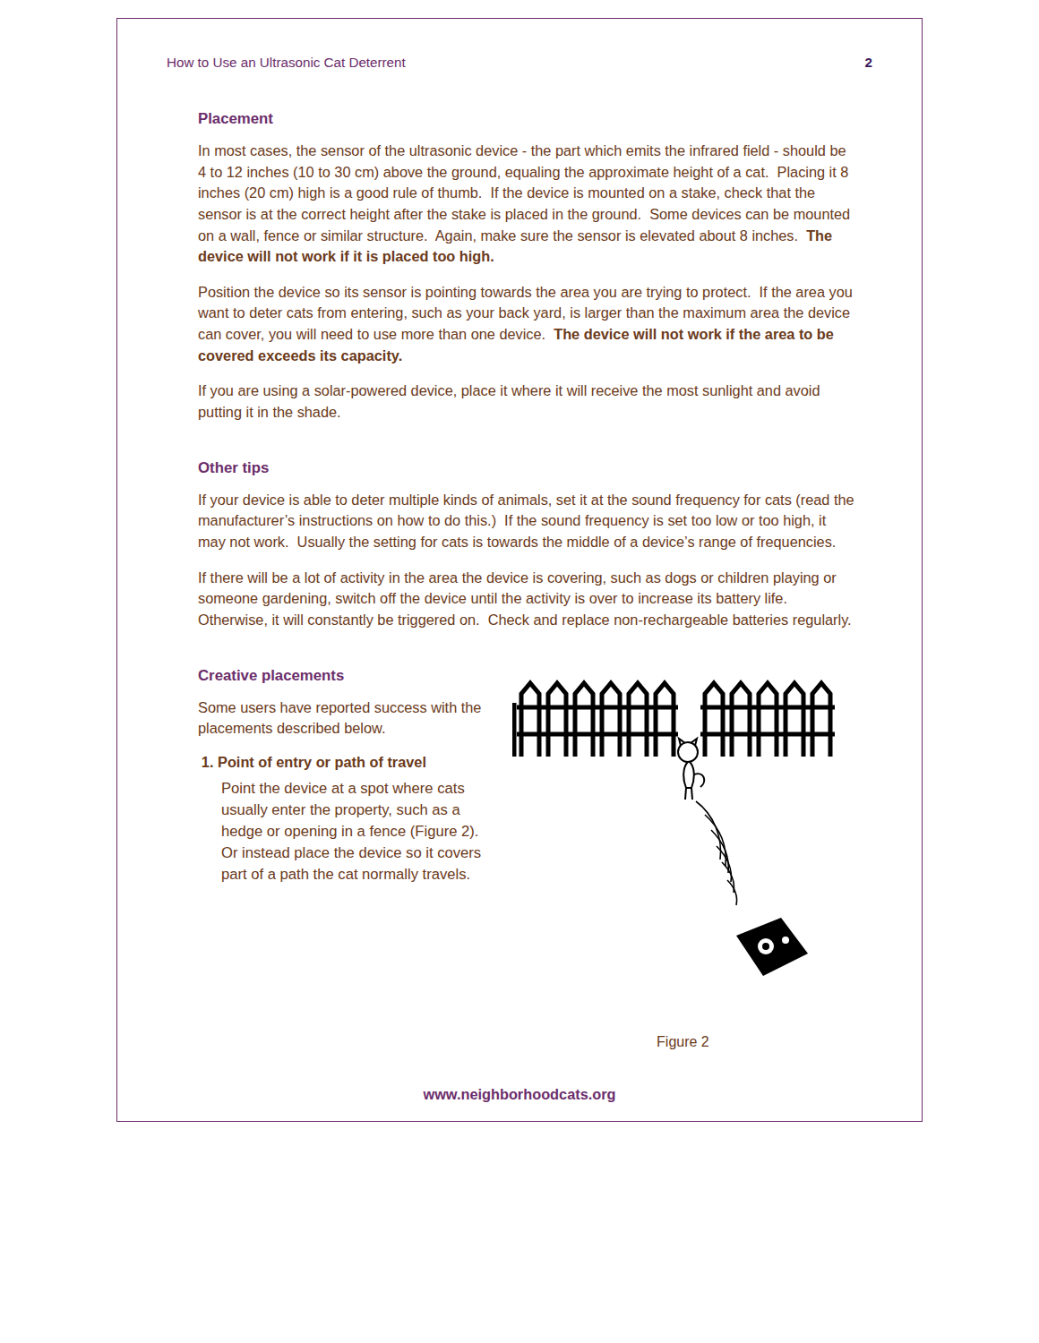How to Use an Ultrasonic Cat Deterrent 2
Placement
In most cases, the sensor of the ultrasonic device - the part which emits the infrared field - should be 4 to 12 inches (10 to 30 cm) above the ground, equaling the approximate height of a cat. Placing it 8 inches (20 cm) high is a good rule of thumb. If the device is mounted on a stake, check that the sensor is at the correct height after the stake is placed in the ground. Some devices can be mounted on a wall, fence or similar structure. Again, make sure the sensor is elevated about 8 inches. The device will not work if it is placed too high.
Position the device so its sensor is pointing towards the area you are trying to protect. If the area you want to deter cats from entering, such as your back yard, is larger than the maximum area the device can cover, you will need to use more than one device. The device will not work if the area to be covered exceeds its capacity.
If you are using a solar-powered device, place it where it will receive the most sunlight and avoid putting it in the shade.
Other tips
If your device is able to deter multiple kinds of animals, set it at the sound frequency for cats (read the manufacturer’s instructions on how to do this.) If the sound frequency is set too low or too high, it may not work. Usually the setting for cats is towards the middle of a device’s range of frequencies.
If there will be a lot of activity in the area the device is covering, such as dogs or children playing or someone gardening, switch off the device until the activity is over to increase its battery life. Otherwise, it will constantly be triggered on. Check and replace non-rechargeable batteries regularly.
Creative placements
Some users have reported success with the placements described below.
Point of entry or path of travel
Point the device at a spot where cats usually enter the property, such as a hedge or opening in a fence (Figure 2). Or instead place the device so it covers part of a path the cat normally travels.
Figure 2
www.neighborhoodcats.org